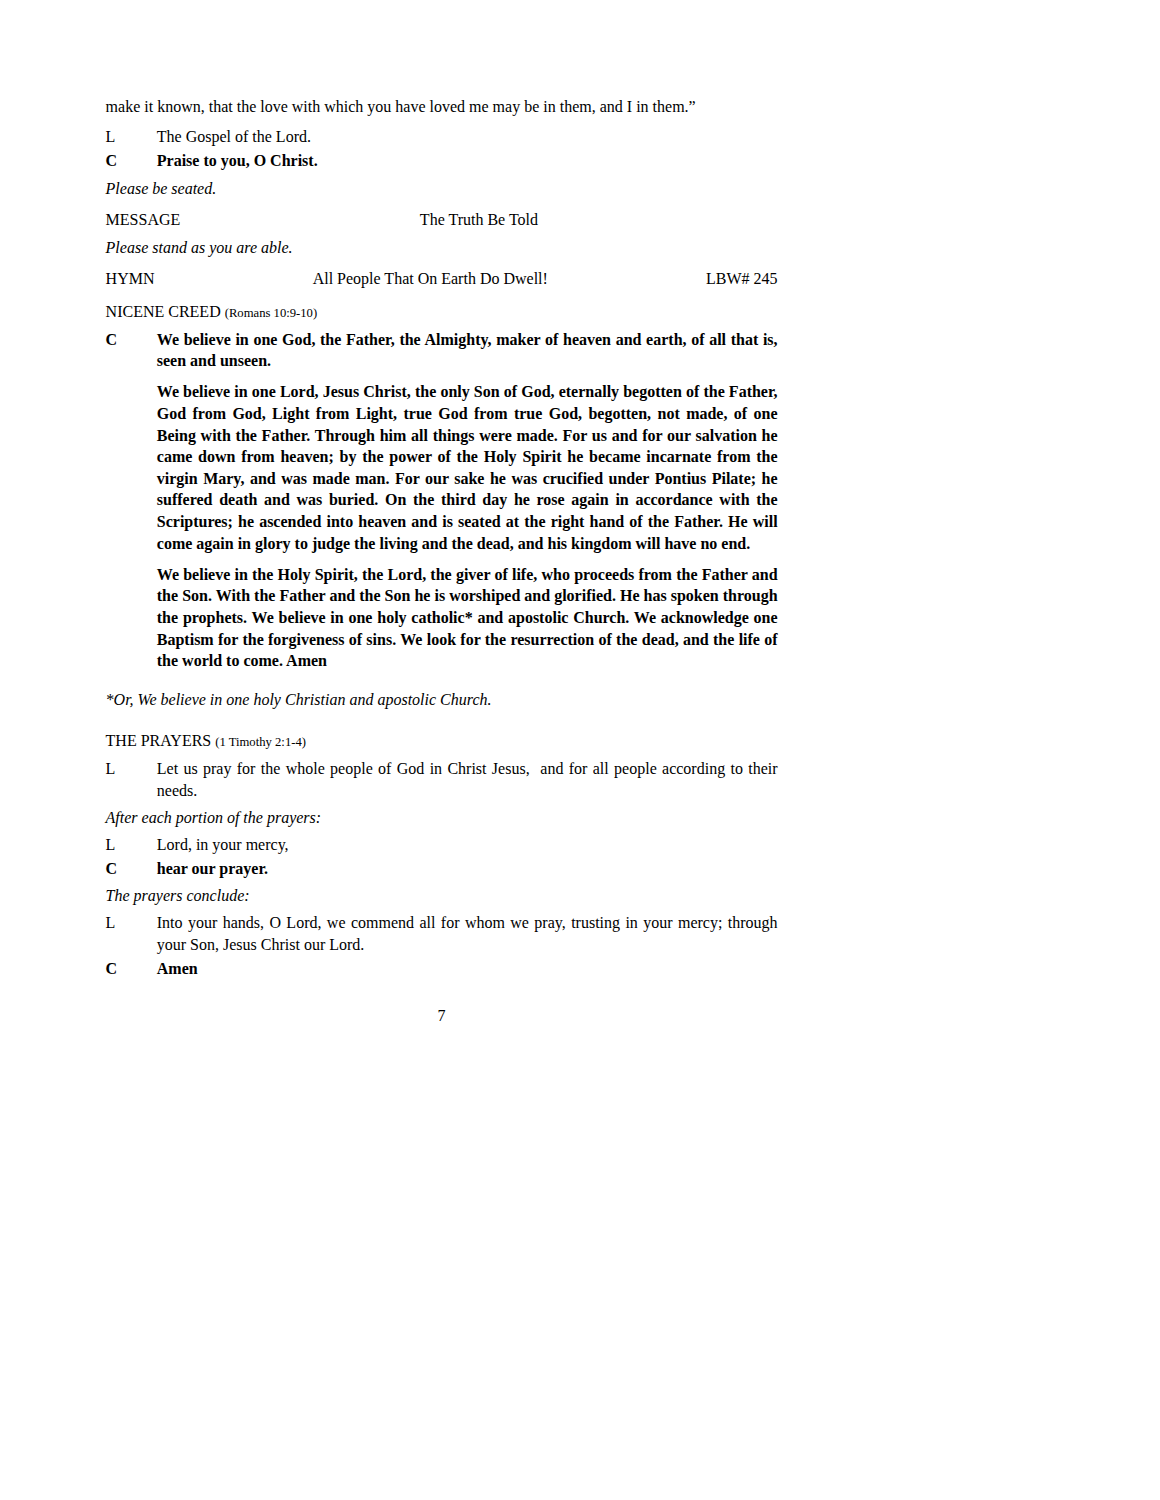make it known, that the love with which you have loved me may be in them, and I in them.”
L The Gospel of the Lord.
C Praise to you, O Christ.
Please be seated.
MESSAGE The Truth Be Told
Please stand as you are able.
HYMN All People That On Earth Do Dwell! LBW# 245
NICENE CREED (Romans 10:9-10)
C
We believe in one God, the Father, the Almighty, maker of heaven and earth, of all that is, seen and unseen.
We believe in one Lord, Jesus Christ, the only Son of God, eternally begotten of the Father, God from God, Light from Light, true God from true God, begotten, not made, of one Being with the Father. Through him all things were made. For us and for our salvation he came down from heaven; by the power of the Holy Spirit he became incarnate from the virgin Mary, and was made man. For our sake he was crucified under Pontius Pilate; he suffered death and was buried. On the third day he rose again in accordance with the Scriptures; he ascended into heaven and is seated at the right hand of the Father. He will come again in glory to judge the living and the dead, and his kingdom will have no end.
We believe in the Holy Spirit, the Lord, the giver of life, who proceeds from the Father and the Son. With the Father and the Son he is worshiped and glorified. He has spoken through the prophets. We believe in one holy catholic* and apostolic Church. We acknowledge one Baptism for the forgiveness of sins. We look for the resurrection of the dead, and the life of the world to come. Amen
*Or, We believe in one holy Christian and apostolic Church.
THE PRAYERS (1 Timothy 2:1-4)
L Let us pray for the whole people of God in Christ Jesus, and for all people according to their needs.
After each portion of the prayers:
L Lord, in your mercy,
C hear our prayer.
The prayers conclude:
L Into your hands, O Lord, we commend all for whom we pray, trusting in your mercy; through your Son, Jesus Christ our Lord.
C Amen
7